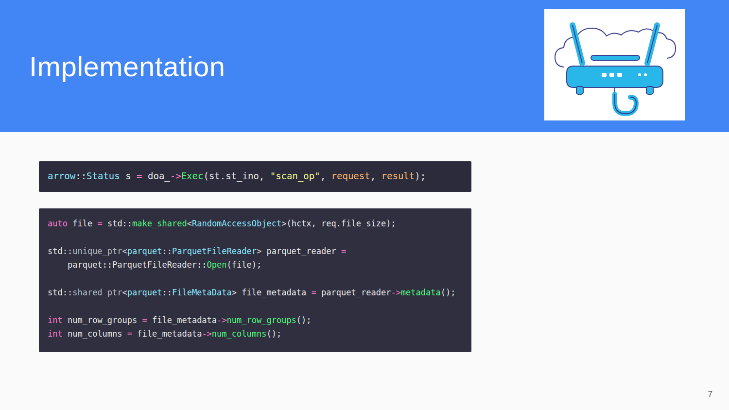Implementation
arrow:: Status s = doa_->Exec(st.st_ino, "scan_op", request, result);
auto file = std:: make_shared<RandomAccessObject>(hctx, req.file_size);

std:: unique_ptr<parquet:: ParquetFileReader> parquet_reader =
    parquet::ParquetFileReader:: Open(file);

std:: shared_ptr<parquet:: FileMetaData> file_metadata = parquet_reader->metadata();

int num_row_groups = file_metadata->num_row_groups();
int num_columns = file_metadata->num_columns();
7